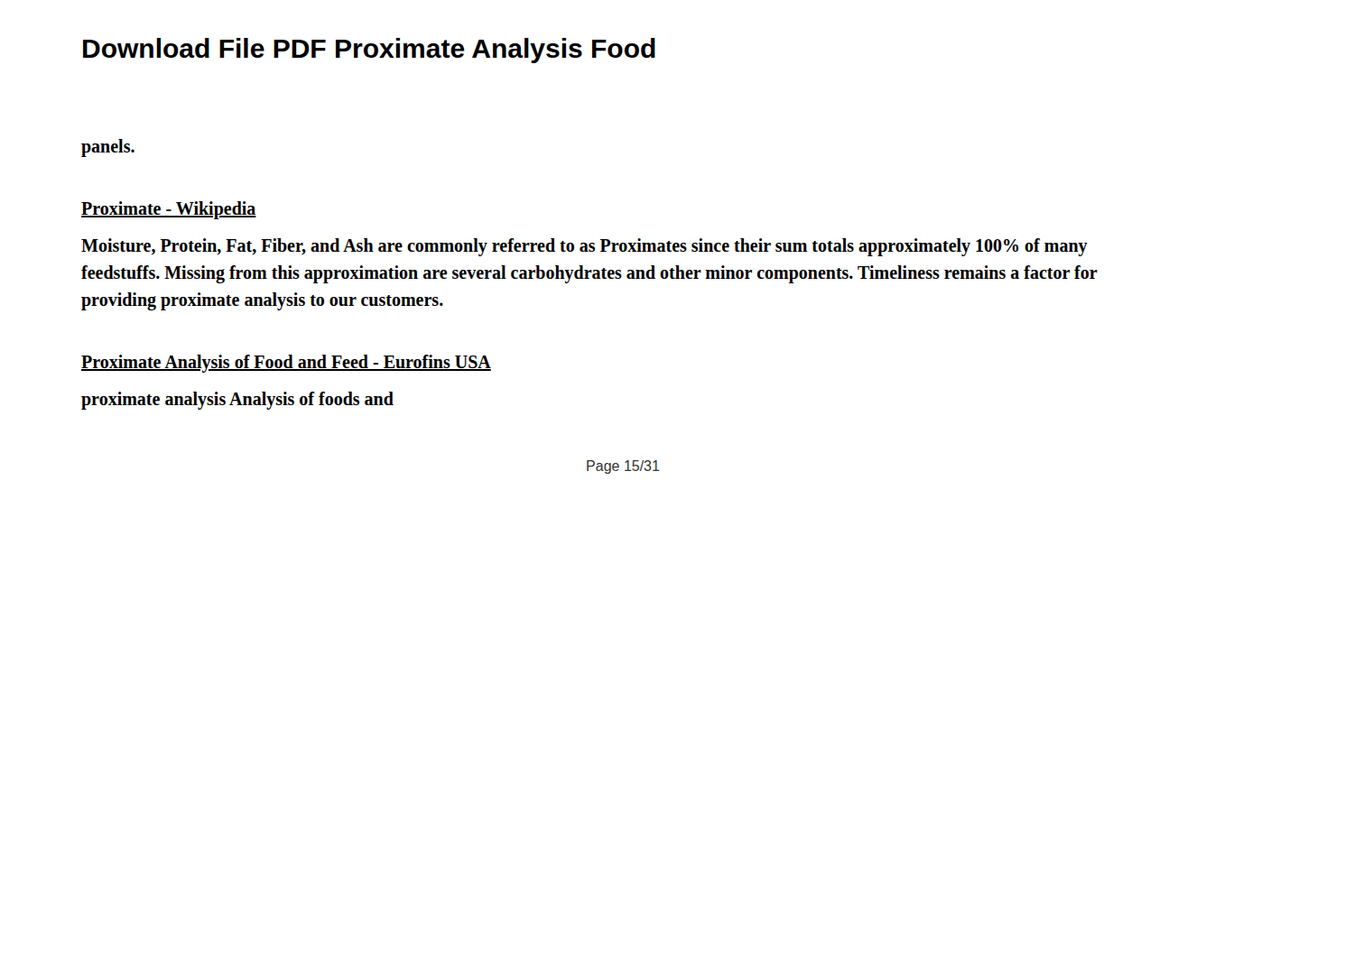Download File PDF Proximate Analysis Food
panels.
Proximate - Wikipedia
Moisture, Protein, Fat, Fiber, and Ash are commonly referred to as Proximates since their sum totals approximately 100% of many feedstuffs. Missing from this approximation are several carbohydrates and other minor components. Timeliness remains a factor for providing proximate analysis to our customers.
Proximate Analysis of Food and Feed - Eurofins USA
proximate analysis Analysis of foods and
Page 15/31